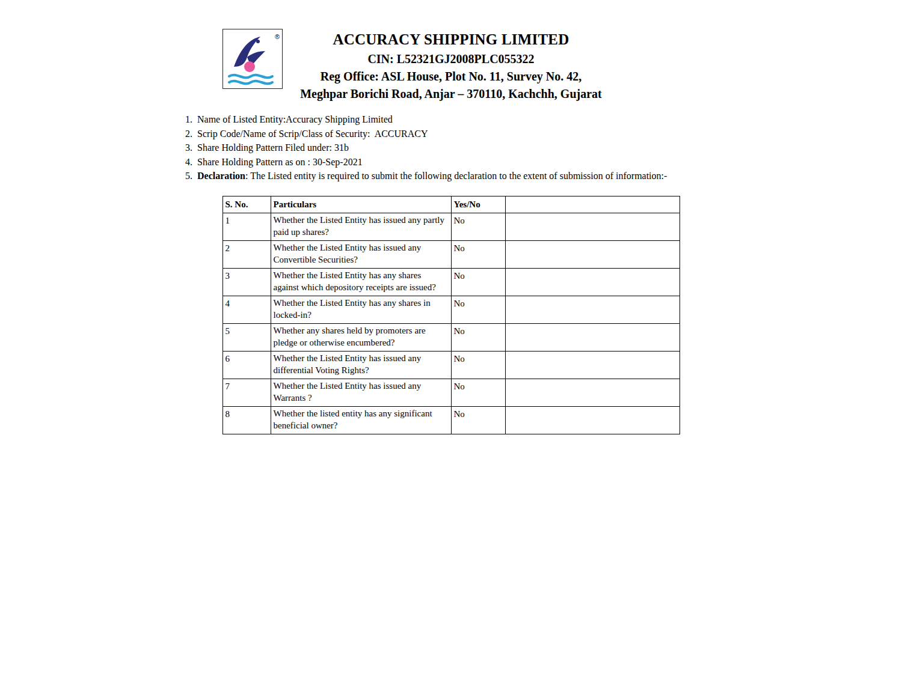®
ACCURACY SHIPPING LIMITED
CIN: L52321GJ2008PLC055322
Reg Office: ASL House, Plot No. 11, Survey No. 42,
Meghpar Borichi Road, Anjar – 370110, Kachchh, Gujarat
Name of Listed Entity:Accuracy Shipping Limited
Scrip Code/Name of Scrip/Class of Security: ACCURACY
Share Holding Pattern Filed under: 31b
Share Holding Pattern as on : 30-Sep-2021
Declaration: The Listed entity is required to submit the following declaration to the extent of submission of information:-
| S. No. | Particulars | Yes/No | |
| --- | --- | --- | --- |
| 1 | Whether the Listed Entity has issued any partly paid up shares? | No | |
| 2 | Whether the Listed Entity has issued any Convertible Securities? | No | |
| 3 | Whether the Listed Entity has any shares against which depository receipts are issued? | No | |
| 4 | Whether the Listed Entity has any shares in locked-in? | No | |
| 5 | Whether any shares held by promoters are pledge or otherwise encumbered? | No | |
| 6 | Whether the Listed Entity has issued any differential Voting Rights? | No | |
| 7 | Whether the Listed Entity has issued any Warrants ? | No | |
| 8 | Whether the listed entity has any significant beneficial owner? | No | |